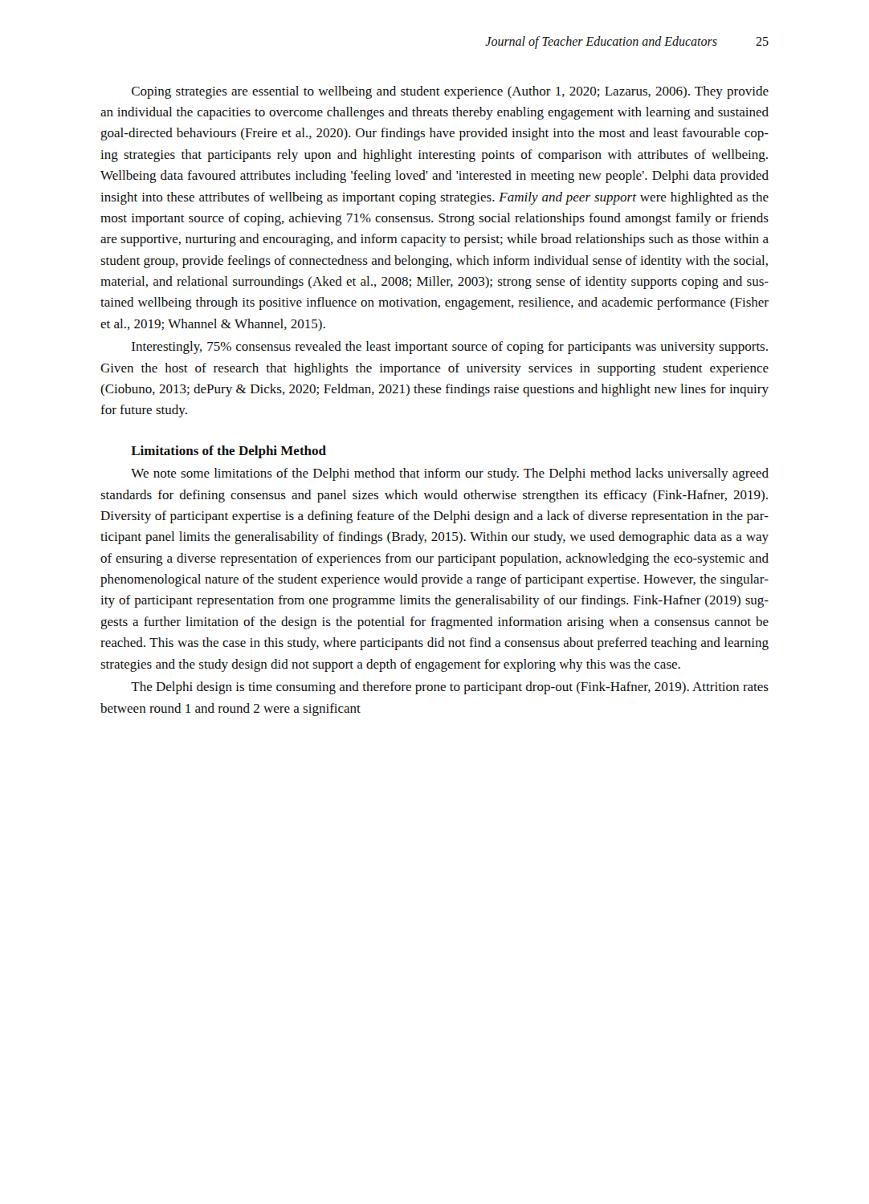Journal of Teacher Education and Educators 25
Coping strategies are essential to wellbeing and student experience (Author 1, 2020; Lazarus, 2006). They provide an individual the capacities to overcome challenges and threats thereby enabling engagement with learning and sustained goal-directed behaviours (Freire et al., 2020). Our findings have provided insight into the most and least favourable coping strategies that participants rely upon and highlight interesting points of comparison with attributes of wellbeing. Wellbeing data favoured attributes including 'feeling loved' and 'interested in meeting new people'. Delphi data provided insight into these attributes of wellbeing as important coping strategies. Family and peer support were highlighted as the most important source of coping, achieving 71% consensus. Strong social relationships found amongst family or friends are supportive, nurturing and encouraging, and inform capacity to persist; while broad relationships such as those within a student group, provide feelings of connectedness and belonging, which inform individual sense of identity with the social, material, and relational surroundings (Aked et al., 2008; Miller, 2003); strong sense of identity supports coping and sustained wellbeing through its positive influence on motivation, engagement, resilience, and academic performance (Fisher et al., 2019; Whannel & Whannel, 2015).
Interestingly, 75% consensus revealed the least important source of coping for participants was university supports. Given the host of research that highlights the importance of university services in supporting student experience (Ciobuno, 2013; dePury & Dicks, 2020; Feldman, 2021) these findings raise questions and highlight new lines for inquiry for future study.
Limitations of the Delphi Method
We note some limitations of the Delphi method that inform our study. The Delphi method lacks universally agreed standards for defining consensus and panel sizes which would otherwise strengthen its efficacy (Fink-Hafner, 2019). Diversity of participant expertise is a defining feature of the Delphi design and a lack of diverse representation in the participant panel limits the generalisability of findings (Brady, 2015). Within our study, we used demographic data as a way of ensuring a diverse representation of experiences from our participant population, acknowledging the eco-systemic and phenomenological nature of the student experience would provide a range of participant expertise. However, the singularity of participant representation from one programme limits the generalisability of our findings. Fink-Hafner (2019) suggests a further limitation of the design is the potential for fragmented information arising when a consensus cannot be reached. This was the case in this study, where participants did not find a consensus about preferred teaching and learning strategies and the study design did not support a depth of engagement for exploring why this was the case.
The Delphi design is time consuming and therefore prone to participant drop-out (Fink-Hafner, 2019). Attrition rates between round 1 and round 2 were a significant